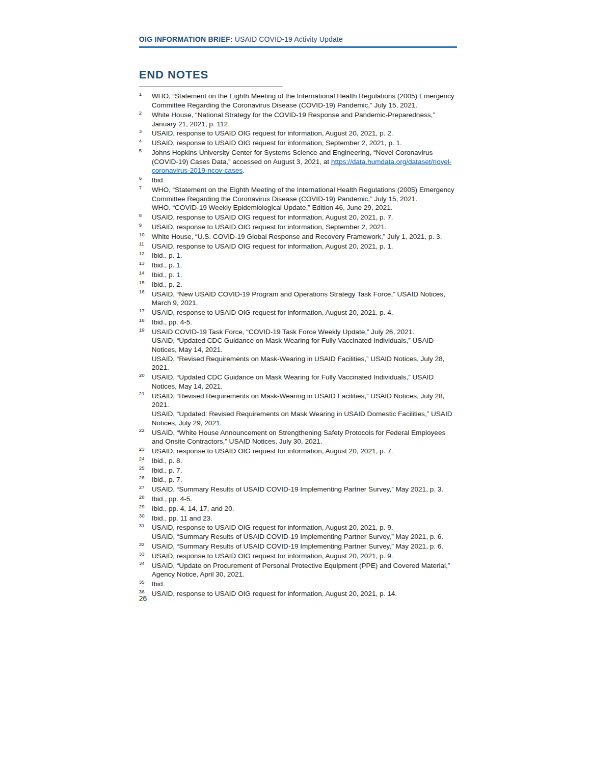OIG INFORMATION BRIEF: USAID COVID-19 Activity Update
END NOTES
1
WHO, “Statement on the Eighth Meeting of the International Health Regulations (2005) Emergency Committee Regarding the Coronavirus Disease (COVID-19) Pandemic,” July 15, 2021.
2
White House, “National Strategy for the COVID-19 Response and Pandemic-Preparedness,” January 21, 2021, p. 112.
3
USAID, response to USAID OIG request for information, August 20, 2021, p. 2.
4
USAID, response to USAID OIG request for information, September 2, 2021, p. 1.
5
Johns Hopkins University Center for Systems Science and Engineering, “Novel Coronavirus (COVID-19) Cases Data,” accessed on August 3, 2021, at https://data.humdata.org/dataset/novel-coronavirus-2019-ncov-cases.
6
Ibid.
7
WHO, “Statement on the Eighth Meeting of the International Health Regulations (2005) Emergency Committee Regarding the Coronavirus Disease (COVID-19) Pandemic,” July 15, 2021.
WHO, “COVID-19 Weekly Epidemiological Update,” Edition 46, June 29, 2021.
8
USAID, response to USAID OIG request for information, August 20, 2021, p. 7.
9
USAID, response to USAID OIG request for information, September 2, 2021.
10
White House, “U.S. COVID-19 Global Response and Recovery Framework,” July 1, 2021, p. 3.
11
USAID, response to USAID OIG request for information, August 20, 2021, p. 1.
12
Ibid., p. 1.
13
Ibid., p. 1.
14
Ibid., p. 1.
15
Ibid., p. 2.
16
USAID, “New USAID COVID-19 Program and Operations Strategy Task Force,” USAID Notices, March 9, 2021.
17
USAID, response to USAID OIG request for information, August 20, 2021, p. 4.
18
Ibid., pp. 4-5.
19
USAID COVID-19 Task Force, “COVID-19 Task Force Weekly Update,” July 26, 2021.
USAID, “Updated CDC Guidance on Mask Wearing for Fully Vaccinated Individuals,” USAID Notices, May 14, 2021.
USAID, “Revised Requirements on Mask-Wearing in USAID Facilities,” USAID Notices, July 28, 2021.
20
USAID, “Updated CDC Guidance on Mask Wearing for Fully Vaccinated Individuals,” USAID Notices, May 14, 2021.
21
USAID, “Revised Requirements on Mask-Wearing in USAID Facilities,” USAID Notices, July 28, 2021.
USAID, “Updated: Revised Requirements on Mask Wearing in USAID Domestic Facilities,” USAID Notices, July 29, 2021.
22
USAID, “White House Announcement on Strengthening Safety Protocols for Federal Employees and Onsite Contractors,” USAID Notices, July 30, 2021.
23
USAID, response to USAID OIG request for information, August 20, 2021, p. 7.
24
Ibid., p. 8.
25
Ibid., p. 7.
26
Ibid., p. 7.
27
USAID, “Summary Results of USAID COVID-19 Implementing Partner Survey,” May 2021, p. 3.
28
Ibid., pp. 4-5.
29
Ibid., pp. 4, 14, 17, and 20.
30
Ibid., pp. 11 and 23.
31
USAID, response to USAID OIG request for information, August 20, 2021, p. 9.
USAID, “Summary Results of USAID COVID-19 Implementing Partner Survey,” May 2021, p. 6.
32
USAID, “Summary Results of USAID COVID-19 Implementing Partner Survey,” May 2021, p. 6.
33
USAID, response to USAID OIG request for information, August 20, 2021, p. 9.
34
USAID, “Update on Procurement of Personal Protective Equipment (PPE) and Covered Material,” Agency Notice, April 30, 2021.
35
Ibid.
36
USAID, response to USAID OIG request for information, August 20, 2021, p. 14.
26